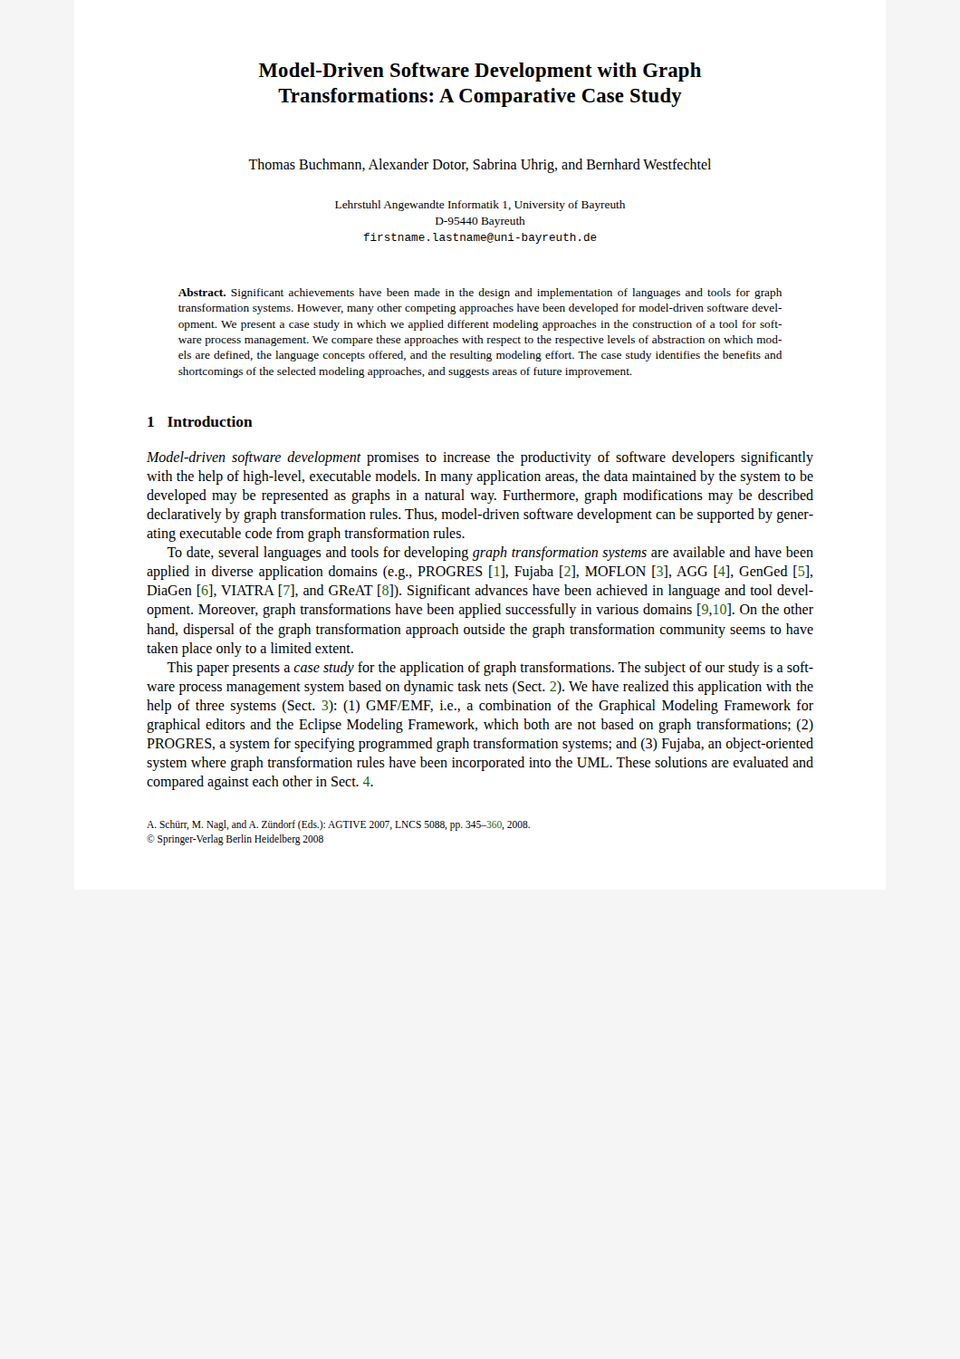Model-Driven Software Development with Graph
Transformations: A Comparative Case Study
Thomas Buchmann, Alexander Dotor, Sabrina Uhrig, and Bernhard Westfechtel
Lehrstuhl Angewandte Informatik 1, University of Bayreuth
D-95440 Bayreuth
firstname.lastname@uni-bayreuth.de
Abstract. Significant achievements have been made in the design and implementation of languages and tools for graph transformation systems. However, many other competing approaches have been developed for model-driven software development. We present a case study in which we applied different modeling approaches in the construction of a tool for software process management. We compare these approaches with respect to the respective levels of abstraction on which models are defined, the language concepts offered, and the resulting modeling effort. The case study identifies the benefits and shortcomings of the selected modeling approaches, and suggests areas of future improvement.
1 Introduction
Model-driven software development promises to increase the productivity of software developers significantly with the help of high-level, executable models. In many application areas, the data maintained by the system to be developed may be represented as graphs in a natural way. Furthermore, graph modifications may be described declaratively by graph transformation rules. Thus, model-driven software development can be supported by generating executable code from graph transformation rules.
To date, several languages and tools for developing graph transformation systems are available and have been applied in diverse application domains (e.g., PROGRES [1], Fujaba [2], MOFLON [3], AGG [4], GenGed [5], DiaGen [6], VIATRA [7], and GReAT [8]). Significant advances have been achieved in language and tool development. Moreover, graph transformations have been applied successfully in various domains [9,10]. On the other hand, dispersal of the graph transformation approach outside the graph transformation community seems to have taken place only to a limited extent.
This paper presents a case study for the application of graph transformations. The subject of our study is a software process management system based on dynamic task nets (Sect. 2). We have realized this application with the help of three systems (Sect. 3): (1) GMF/EMF, i.e., a combination of the Graphical Modeling Framework for graphical editors and the Eclipse Modeling Framework, which both are not based on graph transformations; (2) PROGRES, a system for specifying programmed graph transformation systems; and (3) Fujaba, an object-oriented system where graph transformation rules have been incorporated into the UML. These solutions are evaluated and compared against each other in Sect. 4.
A. Schürr, M. Nagl, and A. Zündorf (Eds.): AGTIVE 2007, LNCS 5088, pp. 345–360, 2008.
© Springer-Verlag Berlin Heidelberg 2008